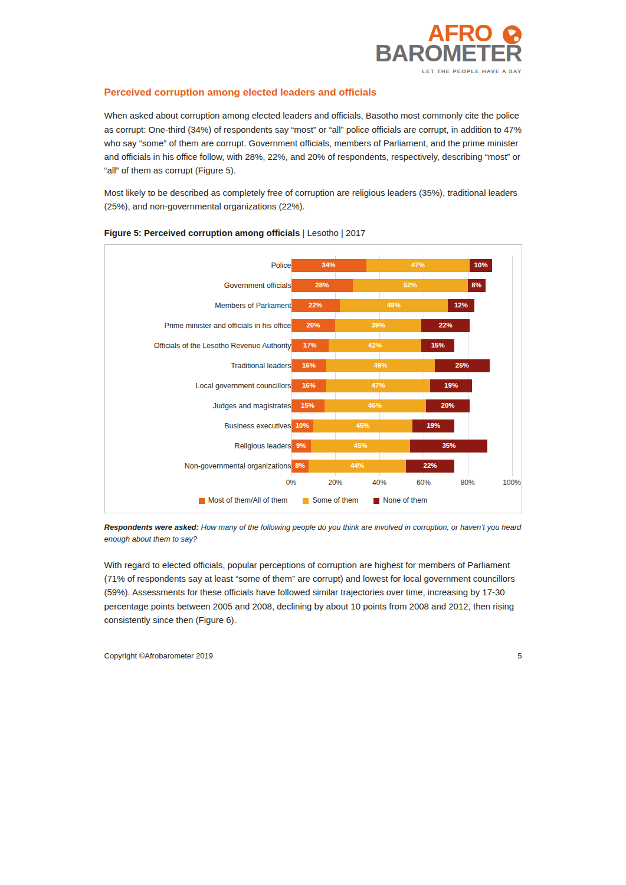AFRO BAROMETER LET THE PEOPLE HAVE A SAY
Perceived corruption among elected leaders and officials
When asked about corruption among elected leaders and officials, Basotho most commonly cite the police as corrupt: One-third (34%) of respondents say “most” or “all” police officials are corrupt, in addition to 47% who say “some” of them are corrupt. Government officials, members of Parliament, and the prime minister and officials in his office follow, with 28%, 22%, and 20% of respondents, respectively, describing “most” or “all” of them as corrupt (Figure 5).
Most likely to be described as completely free of corruption are religious leaders (35%), traditional leaders (25%), and non-governmental organizations (22%).
Figure 5: Perceived corruption among officials | Lesotho | 2017
| Police | 34% 47% 10% |
| Government officials | 28% 52% 8% |
| Members of Parliament | 22% 49% 12% |
| Prime minister and officials in his office | 20% 39% 22% |
| Officials of the Lesotho Revenue Authority | 17% 42% 15% |
| Traditional leaders | 16% 49% 25% |
| Local government councillors | 16% 47% 19% |
| Judges and magistrates | 15% 46% 20% |
| Business executives | 10% 45% 19% |
| Religious leaders | 9% 45% 35% |
| Non-governmental organizations | 8% 44% 22% |
| | 0% 20% 40% 60% 80% 100% |
Most of them/All of them
Some of them
None of them
Respondents were asked: How many of the following people do you think are involved in corruption, or haven’t you heard enough about them to say?
With regard to elected officials, popular perceptions of corruption are highest for members of Parliament (71% of respondents say at least “some of them” are corrupt) and lowest for local government councillors (59%). Assessments for these officials have followed similar trajectories over time, increasing by 17-30 percentage points between 2005 and 2008, declining by about 10 points from 2008 and 2012, then rising consistently since then (Figure 6).
Copyright ©Afrobarometer 2019
5